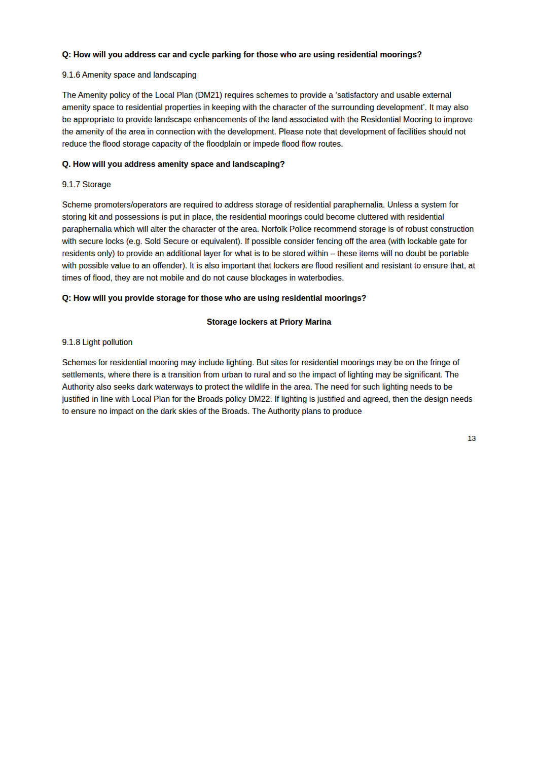Q: How will you address car and cycle parking for those who are using residential moorings?
9.1.6 Amenity space and landscaping
The Amenity policy of the Local Plan (DM21) requires schemes to provide a ‘satisfactory and usable external amenity space to residential properties in keeping with the character of the surrounding development’. It may also be appropriate to provide landscape enhancements of the land associated with the Residential Mooring to improve the amenity of the area in connection with the development. Please note that development of facilities should not reduce the flood storage capacity of the floodplain or impede flood flow routes.
Q. How will you address amenity space and landscaping?
9.1.7 Storage
Scheme promoters/operators are required to address storage of residential paraphernalia. Unless a system for storing kit and possessions is put in place, the residential moorings could become cluttered with residential paraphernalia which will alter the character of the area. Norfolk Police recommend storage is of robust construction with secure locks (e.g. Sold Secure or equivalent). If possible consider fencing off the area (with lockable gate for residents only) to provide an additional layer for what is to be stored within – these items will no doubt be portable with possible value to an offender). It is also important that lockers are flood resilient and resistant to ensure that, at times of flood, they are not mobile and do not cause blockages in waterbodies.
Q: How will you provide storage for those who are using residential moorings?
Storage lockers at Priory Marina
9.1.8 Light pollution
Schemes for residential mooring may include lighting. But sites for residential moorings may be on the fringe of settlements, where there is a transition from urban to rural and so the impact of lighting may be significant. The Authority also seeks dark waterways to protect the wildlife in the area. The need for such lighting needs to be justified in line with Local Plan for the Broads policy DM22. If lighting is justified and agreed, then the design needs to ensure no impact on the dark skies of the Broads. The Authority plans to produce
13